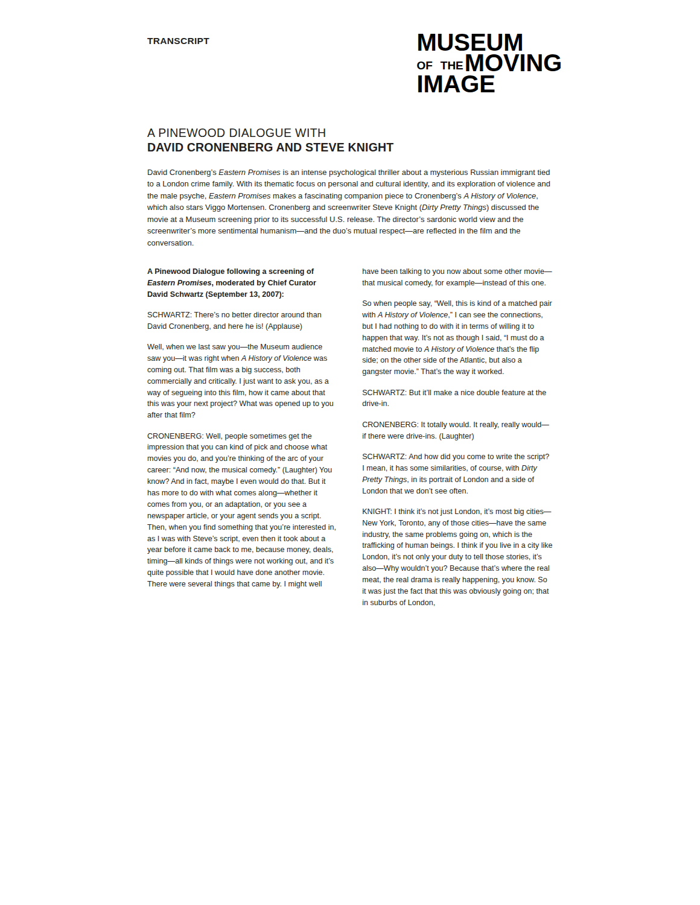TRANSCRIPT
MUSEUM OF THEMOVING IMAGE
A PINEWOOD DIALOGUE WITH DAVID CRONENBERG AND STEVE KNIGHT
David Cronenberg’s Eastern Promises is an intense psychological thriller about a mysterious Russian immigrant tied to a London crime family. With its thematic focus on personal and cultural identity, and its exploration of violence and the male psyche, Eastern Promises makes a fascinating companion piece to Cronenberg’s A History of Violence, which also stars Viggo Mortensen. Cronenberg and screenwriter Steve Knight (Dirty Pretty Things) discussed the movie at a Museum screening prior to its successful U.S. release. The director’s sardonic world view and the screenwriter’s more sentimental humanism—and the duo’s mutual respect—are reflected in the film and the conversation.
A Pinewood Dialogue following a screening of Eastern Promises, moderated by Chief Curator David Schwartz (September 13, 2007):
SCHWARTZ: There’s no better director around than David Cronenberg, and here he is! (Applause)
Well, when we last saw you—the Museum audience saw you—it was right when A History of Violence was coming out. That film was a big success, both commercially and critically. I just want to ask you, as a way of segueing into this film, how it came about that this was your next project? What was opened up to you after that film?
CRONENBERG: Well, people sometimes get the impression that you can kind of pick and choose what movies you do, and you’re thinking of the arc of your career: “And now, the musical comedy.” (Laughter) You know? And in fact, maybe I even would do that. But it has more to do with what comes along—whether it comes from you, or an adaptation, or you see a newspaper article, or your agent sends you a script. Then, when you find something that you’re interested in, as I was with Steve’s script, even then it took about a year before it came back to me, because money, deals, timing—all kinds of things were not working out, and it’s quite possible that I would have done another movie. There were several things that came by. I might well have been talking to you now about some other movie—that musical comedy, for example—instead of this one.
So when people say, “Well, this is kind of a matched pair with A History of Violence,” I can see the connections, but I had nothing to do with it in terms of willing it to happen that way. It’s not as though I said, “I must do a matched movie to A History of Violence that’s the flip side; on the other side of the Atlantic, but also a gangster movie.” That’s the way it worked.
SCHWARTZ: But it’ll make a nice double feature at the drive-in.
CRONENBERG: It totally would. It really, really would—if there were drive-ins. (Laughter)
SCHWARTZ: And how did you come to write the script? I mean, it has some similarities, of course, with Dirty Pretty Things, in its portrait of London and a side of London that we don’t see often.
KNIGHT: I think it’s not just London, it’s most big cities—New York, Toronto, any of those cities—have the same industry, the same problems going on, which is the trafficking of human beings. I think if you live in a city like London, it’s not only your duty to tell those stories, it’s also—Why wouldn’t you? Because that’s where the real meat, the real drama is really happening, you know. So it was just the fact that this was obviously going on; that in suburbs of London,